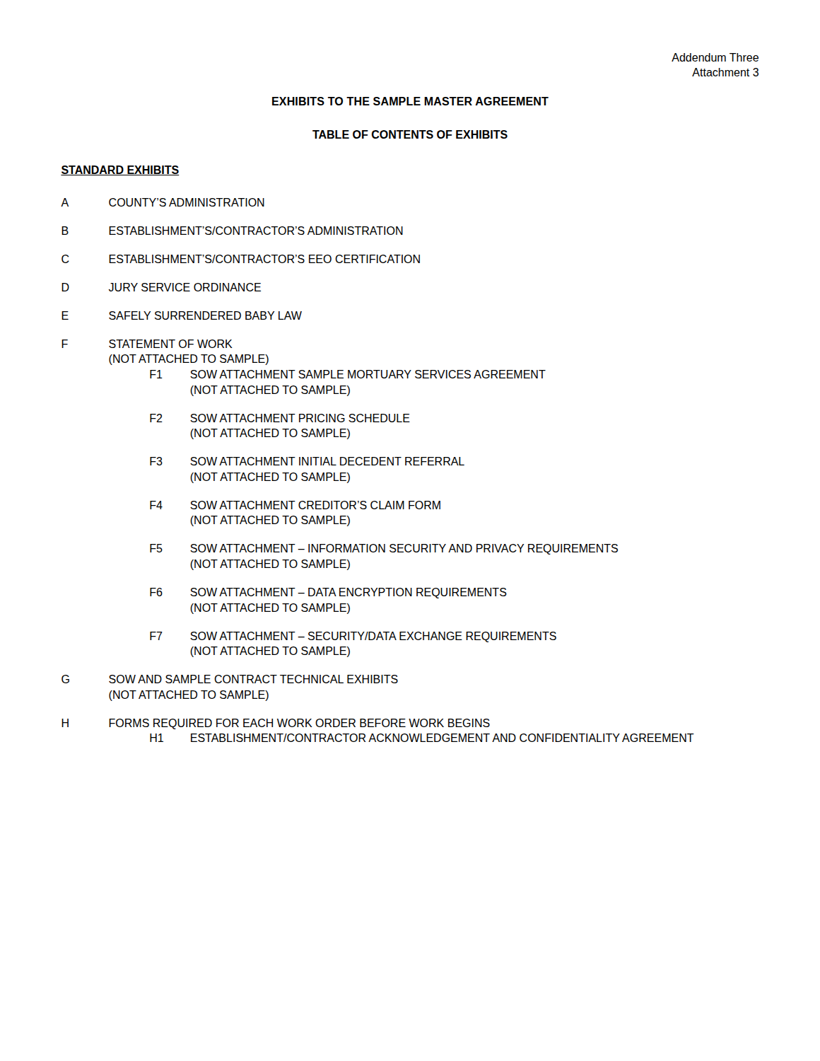Addendum Three
Attachment 3
EXHIBITS TO THE SAMPLE MASTER AGREEMENT
TABLE OF CONTENTS OF EXHIBITS
STANDARD EXHIBITS
| A | COUNTY’S ADMINISTRATION |
| B | ESTABLISHMENT’S/CONTRACTOR’S ADMINISTRATION |
| C | ESTABLISHMENT’S/CONTRACTOR’S EEO CERTIFICATION |
| D | JURY SERVICE ORDINANCE |
| E | SAFELY SURRENDERED BABY LAW |
| F | STATEMENT OF WORK (NOT ATTACHED TO SAMPLE) / / F1 / SOW ATTACHMENT SAMPLE MORTUARY SERVICES AGREEMENT (NOT ATTACHED TO SAMPLE) / / / F2 / SOW ATTACHMENT PRICING SCHEDULE (NOT ATTACHED TO SAMPLE) / / / F3 / SOW ATTACHMENT INITIAL DECEDENT REFERRAL (NOT ATTACHED TO SAMPLE) / / / F4 / SOW ATTACHMENT CREDITOR’S CLAIM FORM (NOT ATTACHED TO SAMPLE) / / / F5 / SOW ATTACHMENT – INFORMATION SECURITY AND PRIVACY REQUIREMENTS (NOT ATTACHED TO SAMPLE) / / / F6 / SOW ATTACHMENT – DATA ENCRYPTION REQUIREMENTS (NOT ATTACHED TO SAMPLE) / / / F7 / SOW ATTACHMENT – SECURITY/DATA EXCHANGE REQUIREMENTS (NOT ATTACHED TO SAMPLE) / |
| G | SOW AND SAMPLE CONTRACT TECHNICAL EXHIBITS (NOT ATTACHED TO SAMPLE) |
| H | FORMS REQUIRED FOR EACH WORK ORDER BEFORE WORK BEGINS / / H1 / ESTABLISHMENT/CONTRACTOR ACKNOWLEDGEMENT AND CONFIDENTIALITY AGREEMENT / |